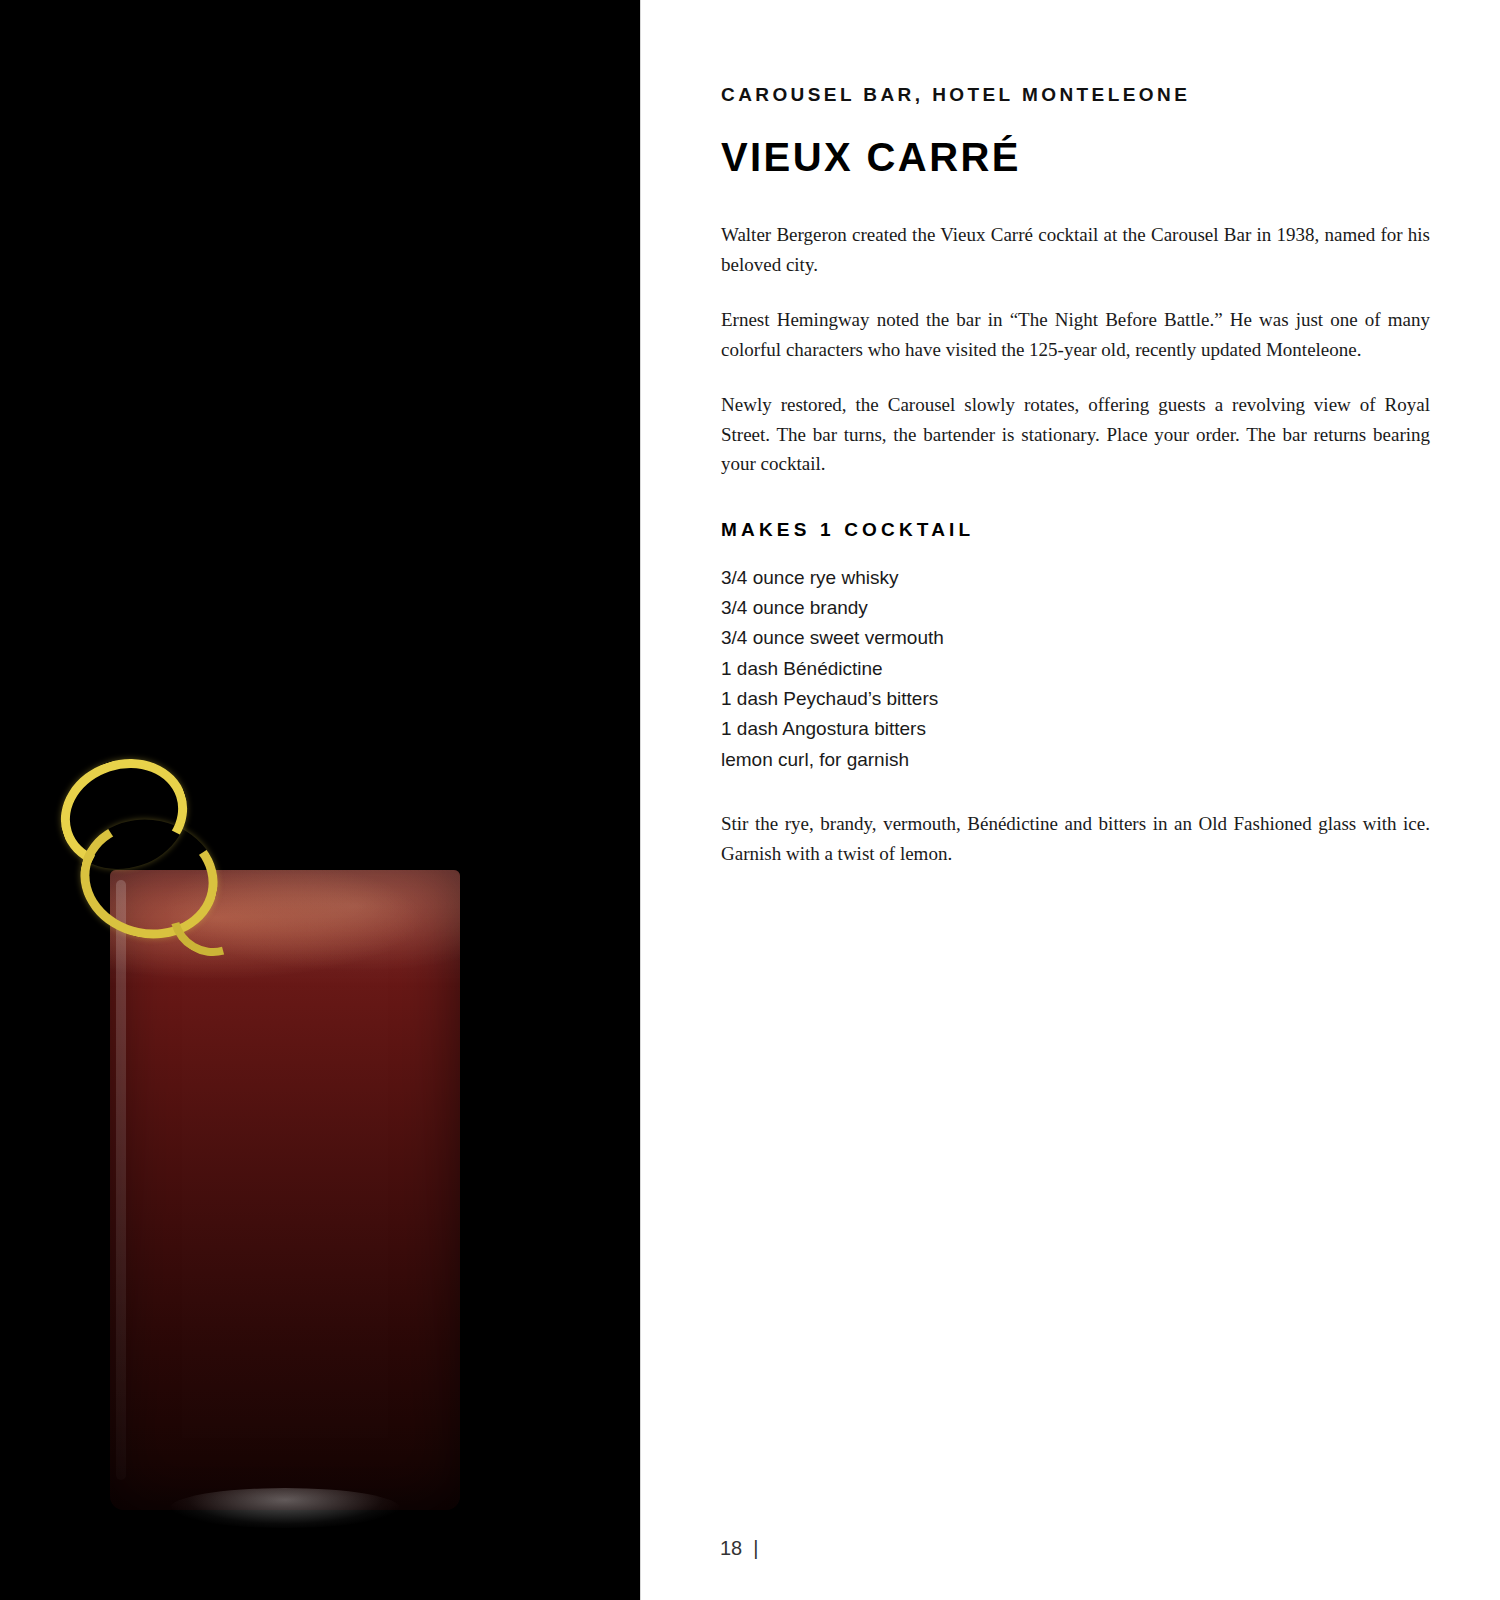Carousel Bar, Hotel Monteleone
Vieux Carré
Walter Bergeron created the Vieux Carré cocktail at the Carousel Bar in 1938, named for his beloved city.
Ernest Hemingway noted the bar in “The Night Before Battle.” He was just one of many colorful characters who have visited the 125-year old, recently updated Monteleone.
Newly restored, the Carousel slowly rotates, offering guests a revolving view of Royal Street. The bar turns, the bartender is stationary. Place your order. The bar returns bearing your cocktail.
Makes 1 Cocktail
3/4 ounce rye whisky
3/4 ounce brandy
3/4 ounce sweet vermouth
1 dash Bénédictine
1 dash Peychaud’s bitters
1 dash Angostura bitters
lemon curl, for garnish
Stir the rye, brandy, vermouth, Bénédictine and bitters in an Old Fashioned glass with ice. Garnish with a twist of lemon.
18 |